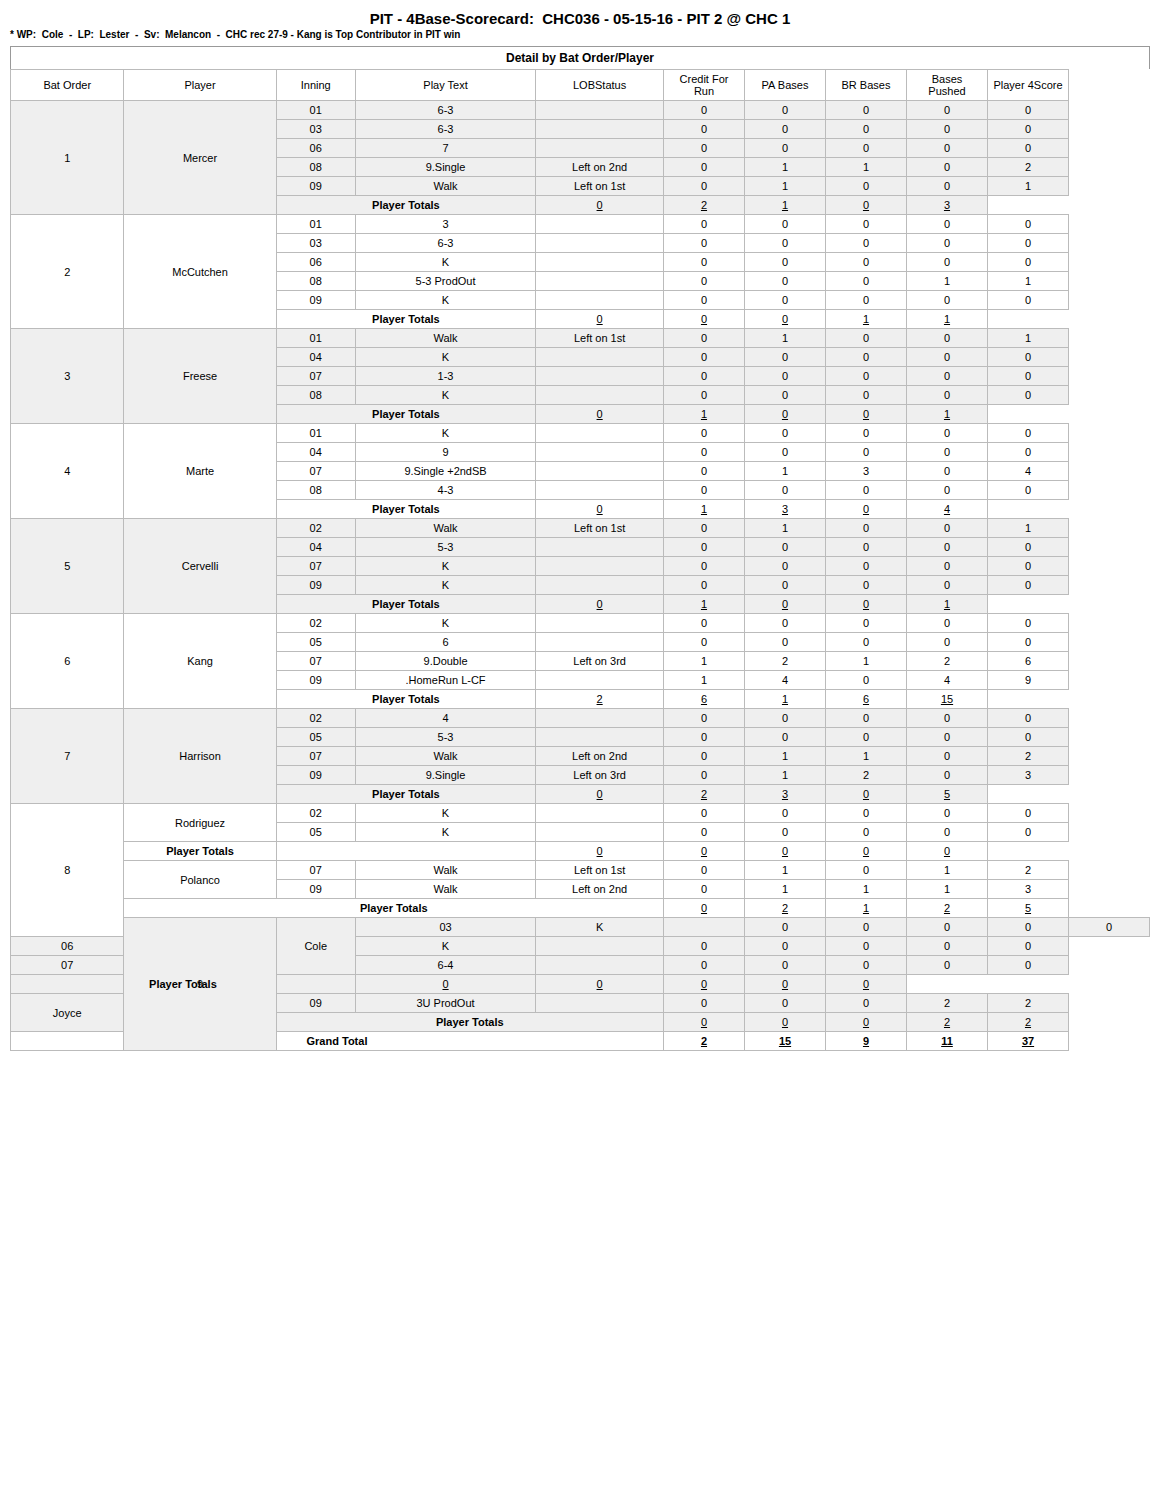PIT - 4Base-Scorecard: CHC036 - 05-15-16 - PIT 2 @ CHC 1
* WP: Cole - LP: Lester - Sv: Melancon - CHC rec 27-9 - Kang is Top Contributor in PIT win
Detail by Bat Order/Player
| Bat Order | Player | Inning | Play Text | LOBStatus | Credit For Run | PA Bases | BR Bases | Bases Pushed | Player 4Score |
| --- | --- | --- | --- | --- | --- | --- | --- | --- | --- |
| 1 | Mercer | 01 | 6-3 | | 0 | 0 | 0 | 0 | 0 |
| 03 | 6-3 | | 0 | 0 | 0 | 0 | 0 |
| 06 | 7 | | 0 | 0 | 0 | 0 | 0 |
| 08 | 9.Single | Left on 2nd | 0 | 1 | 1 | 0 | 2 |
| 09 | Walk | Left on 1st | 0 | 1 | 0 | 0 | 1 |
| Player Totals | 0 | 2 | 1 | 0 | 3 |
| 2 | McCutchen | 01 | 3 | | 0 | 0 | 0 | 0 | 0 |
| 03 | 6-3 | | 0 | 0 | 0 | 0 | 0 |
| 06 | K | | 0 | 0 | 0 | 0 | 0 |
| 08 | 5-3 ProdOut | | 0 | 0 | 0 | 1 | 1 |
| 09 | K | | 0 | 0 | 0 | 0 | 0 |
| Player Totals | 0 | 0 | 0 | 1 | 1 |
| 3 | Freese | 01 | Walk | Left on 1st | 0 | 1 | 0 | 0 | 1 |
| 04 | K | | 0 | 0 | 0 | 0 | 0 |
| 07 | 1-3 | | 0 | 0 | 0 | 0 | 0 |
| 08 | K | | 0 | 0 | 0 | 0 | 0 |
| Player Totals | 0 | 1 | 0 | 0 | 1 |
| 4 | Marte | 01 | K | | 0 | 0 | 0 | 0 | 0 |
| 04 | 9 | | 0 | 0 | 0 | 0 | 0 |
| 07 | 9.Single +2ndSB | | 0 | 1 | 3 | 0 | 4 |
| 08 | 4-3 | | 0 | 0 | 0 | 0 | 0 |
| Player Totals | 0 | 1 | 3 | 0 | 4 |
| 5 | Cervelli | 02 | Walk | Left on 1st | 0 | 1 | 0 | 0 | 1 |
| 04 | 5-3 | | 0 | 0 | 0 | 0 | 0 |
| 07 | K | | 0 | 0 | 0 | 0 | 0 |
| 09 | K | | 0 | 0 | 0 | 0 | 0 |
| Player Totals | 0 | 1 | 0 | 0 | 1 |
| 6 | Kang | 02 | K | | 0 | 0 | 0 | 0 | 0 |
| 05 | 6 | | 0 | 0 | 0 | 0 | 0 |
| 07 | 9.Double | Left on 3rd | 1 | 2 | 1 | 2 | 6 |
| 09 | .HomeRun L-CF | | 1 | 4 | 0 | 4 | 9 |
| Player Totals | 2 | 6 | 1 | 6 | 15 |
| 7 | Harrison | 02 | 4 | | 0 | 0 | 0 | 0 | 0 |
| 05 | 5-3 | | 0 | 0 | 0 | 0 | 0 |
| 07 | Walk | Left on 2nd | 0 | 1 | 1 | 0 | 2 |
| 09 | 9.Single | Left on 3rd | 0 | 1 | 2 | 0 | 3 |
| Player Totals | 0 | 2 | 3 | 0 | 5 |
| 8 | Rodriguez | 02 | K | | 0 | 0 | 0 | 0 | 0 |
| 05 | K | | 0 | 0 | 0 | 0 | 0 |
| Player Totals | | 0 | 0 | 0 | 0 | 0 |
| Polanco | 07 | Walk | Left on 1st | 0 | 1 | 0 | 1 | 2 |
| 09 | Walk | Left on 2nd | 0 | 1 | 1 | 1 | 3 |
| Player Totals | 0 | 2 | 1 | 2 | 5 |
| 9 | Cole | 03 | K | | 0 | 0 | 0 | 0 | 0 |
| 06 | K | | 0 | 0 | 0 | 0 | 0 |
| 07 | 6-4 | | 0 | 0 | 0 | 0 | 0 |
| Player Totals | 0 | 0 | 0 | 0 | 0 |
| Joyce | 09 | 3U ProdOut | | 0 | 0 | 0 | 2 | 2 |
| Player Totals | 0 | 0 | 0 | 2 | 2 |
| Grand Total | 2 | 15 | 9 | 11 | 37 |